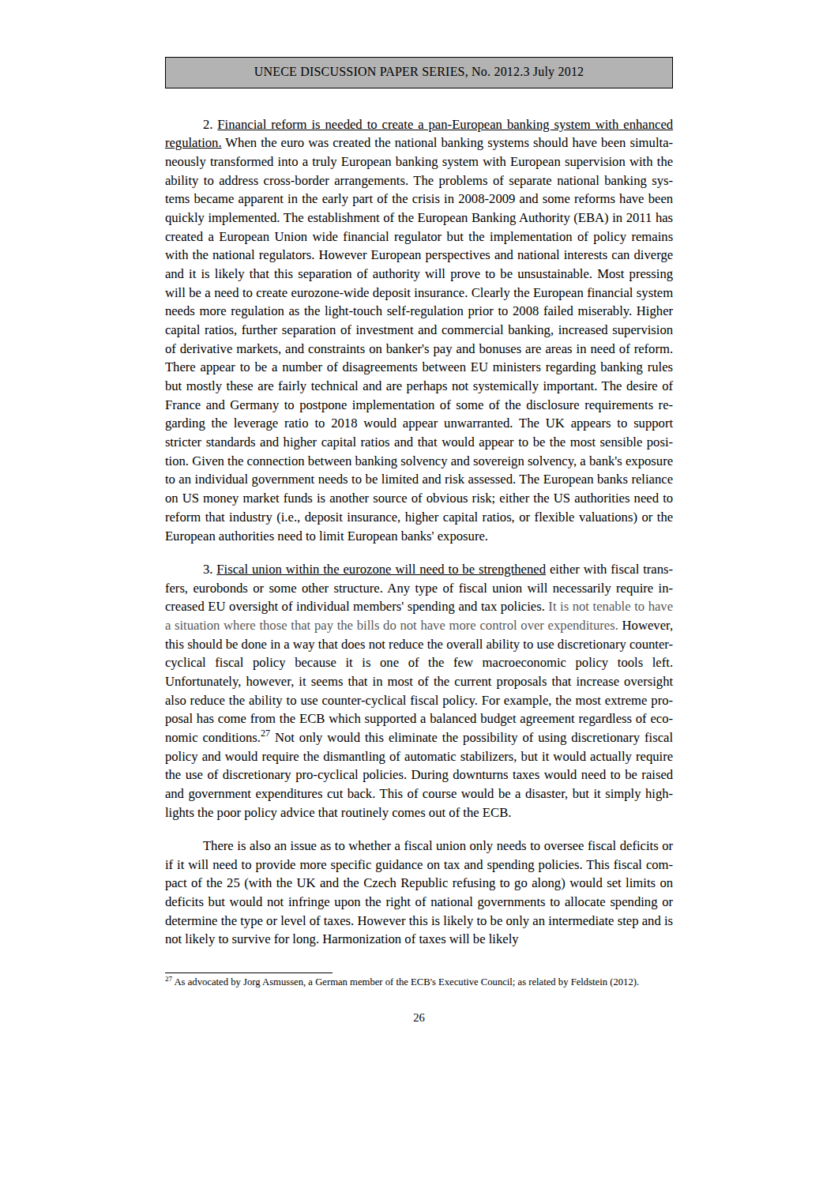UNECE DISCUSSION PAPER SERIES, No. 2012.3 July 2012
2. Financial reform is needed to create a pan-European banking system with enhanced regulation. When the euro was created the national banking systems should have been simultaneously transformed into a truly European banking system with European supervision with the ability to address cross-border arrangements. The problems of separate national banking systems became apparent in the early part of the crisis in 2008-2009 and some reforms have been quickly implemented. The establishment of the European Banking Authority (EBA) in 2011 has created a European Union wide financial regulator but the implementation of policy remains with the national regulators. However European perspectives and national interests can diverge and it is likely that this separation of authority will prove to be unsustainable. Most pressing will be a need to create eurozone-wide deposit insurance. Clearly the European financial system needs more regulation as the light-touch self-regulation prior to 2008 failed miserably. Higher capital ratios, further separation of investment and commercial banking, increased supervision of derivative markets, and constraints on banker's pay and bonuses are areas in need of reform. There appear to be a number of disagreements between EU ministers regarding banking rules but mostly these are fairly technical and are perhaps not systemically important. The desire of France and Germany to postpone implementation of some of the disclosure requirements regarding the leverage ratio to 2018 would appear unwarranted. The UK appears to support stricter standards and higher capital ratios and that would appear to be the most sensible position. Given the connection between banking solvency and sovereign solvency, a bank's exposure to an individual government needs to be limited and risk assessed. The European banks reliance on US money market funds is another source of obvious risk; either the US authorities need to reform that industry (i.e., deposit insurance, higher capital ratios, or flexible valuations) or the European authorities need to limit European banks' exposure.
3. Fiscal union within the eurozone will need to be strengthened either with fiscal transfers, eurobonds or some other structure. Any type of fiscal union will necessarily require increased EU oversight of individual members' spending and tax policies. It is not tenable to have a situation where those that pay the bills do not have more control over expenditures. However, this should be done in a way that does not reduce the overall ability to use discretionary counter-cyclical fiscal policy because it is one of the few macroeconomic policy tools left. Unfortunately, however, it seems that in most of the current proposals that increase oversight also reduce the ability to use counter-cyclical fiscal policy. For example, the most extreme proposal has come from the ECB which supported a balanced budget agreement regardless of economic conditions.27 Not only would this eliminate the possibility of using discretionary fiscal policy and would require the dismantling of automatic stabilizers, but it would actually require the use of discretionary pro-cyclical policies. During downturns taxes would need to be raised and government expenditures cut back. This of course would be a disaster, but it simply highlights the poor policy advice that routinely comes out of the ECB.
There is also an issue as to whether a fiscal union only needs to oversee fiscal deficits or if it will need to provide more specific guidance on tax and spending policies. This fiscal compact of the 25 (with the UK and the Czech Republic refusing to go along) would set limits on deficits but would not infringe upon the right of national governments to allocate spending or determine the type or level of taxes. However this is likely to be only an intermediate step and is not likely to survive for long. Harmonization of taxes will be likely
27 As advocated by Jorg Asmussen, a German member of the ECB's Executive Council; as related by Feldstein (2012).
26